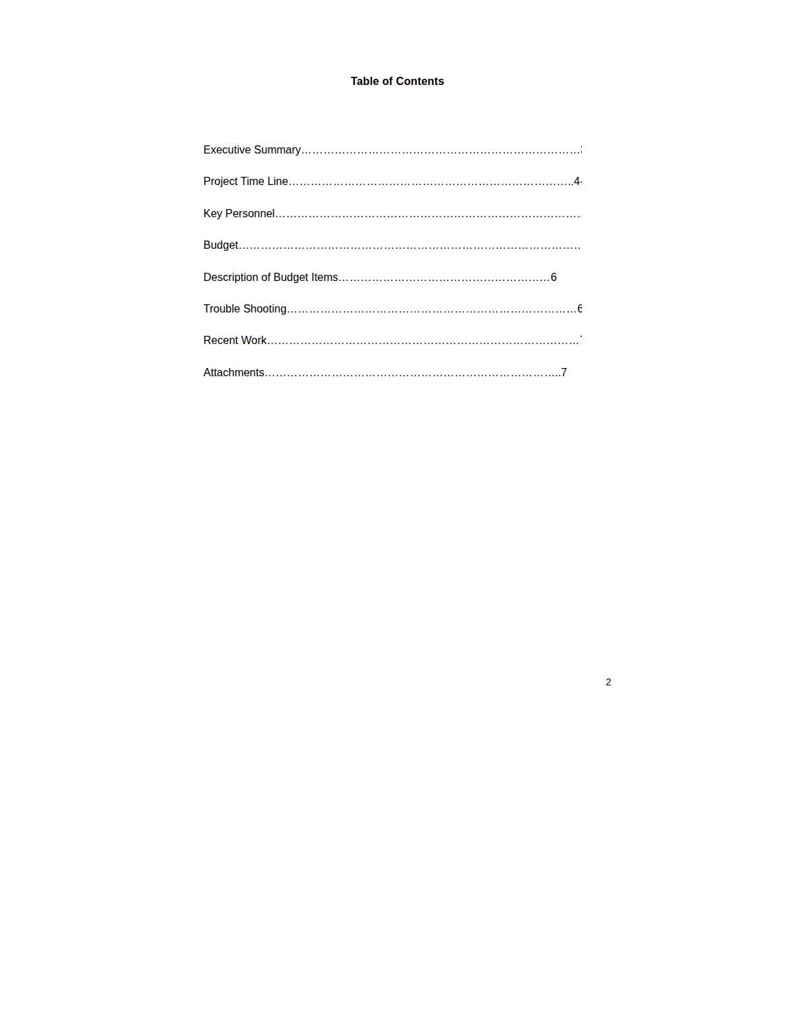Table of Contents
Executive Summary…………………………………………………………………3
Project Time Line…………………………………………………………………..4-5
Key Personnel…………………………………………………………………………6
Budget…………………………………………………………………………………6
Description of Budget Items…………………………………………………6
Trouble Shooting……………………………………………………………………6
Recent Work…………………………………………………………………………7
Attachments……………………………………………………………………..7
2